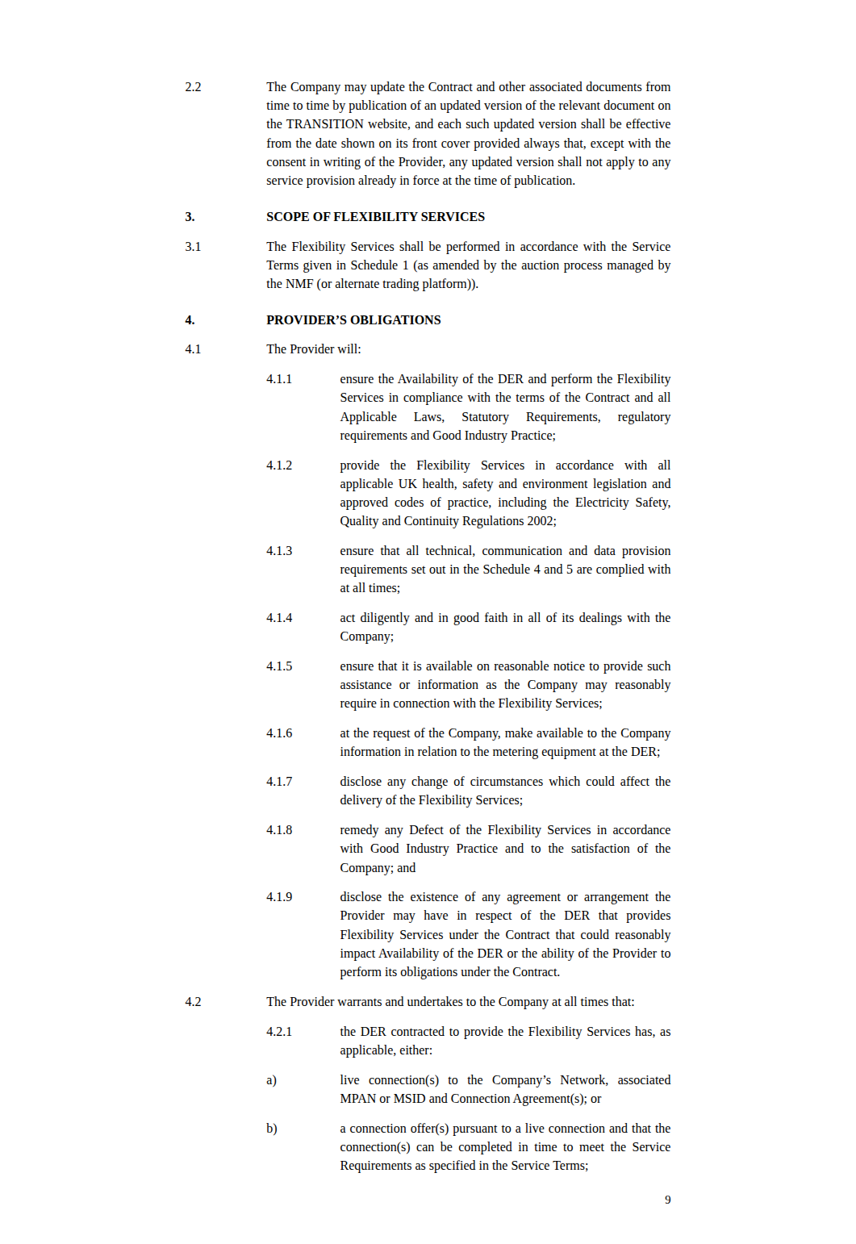2.2
The Company may update the Contract and other associated documents from time to time by publication of an updated version of the relevant document on the TRANSITION website, and each such updated version shall be effective from the date shown on its front cover provided always that, except with the consent in writing of the Provider, any updated version shall not apply to any service provision already in force at the time of publication.
3.
SCOPE OF FLEXIBILITY SERVICES
3.1
The Flexibility Services shall be performed in accordance with the Service Terms given in Schedule 1 (as amended by the auction process managed by the NMF (or alternate trading platform)).
4.
PROVIDER’S OBLIGATIONS
4.1
The Provider will:
4.1.1
ensure the Availability of the DER and perform the Flexibility Services in compliance with the terms of the Contract and all Applicable Laws, Statutory Requirements, regulatory requirements and Good Industry Practice;
4.1.2
provide the Flexibility Services in accordance with all applicable UK health, safety and environment legislation and approved codes of practice, including the Electricity Safety, Quality and Continuity Regulations 2002;
4.1.3
ensure that all technical, communication and data provision requirements set out in the Schedule 4 and 5 are complied with at all times;
4.1.4
act diligently and in good faith in all of its dealings with the Company;
4.1.5
ensure that it is available on reasonable notice to provide such assistance or information as the Company may reasonably require in connection with the Flexibility Services;
4.1.6
at the request of the Company, make available to the Company information in relation to the metering equipment at the DER;
4.1.7
disclose any change of circumstances which could affect the delivery of the Flexibility Services;
4.1.8
remedy any Defect of the Flexibility Services in accordance with Good Industry Practice and to the satisfaction of the Company; and
4.1.9
disclose the existence of any agreement or arrangement the Provider may have in respect of the DER that provides Flexibility Services under the Contract that could reasonably impact Availability of the DER or the ability of the Provider to perform its obligations under the Contract.
4.2
The Provider warrants and undertakes to the Company at all times that:
4.2.1
the DER contracted to provide the Flexibility Services has, as applicable, either:
a)
live connection(s) to the Company’s Network, associated MPAN or MSID and Connection Agreement(s); or
b)
a connection offer(s) pursuant to a live connection and that the connection(s) can be completed in time to meet the Service Requirements as specified in the Service Terms;
9